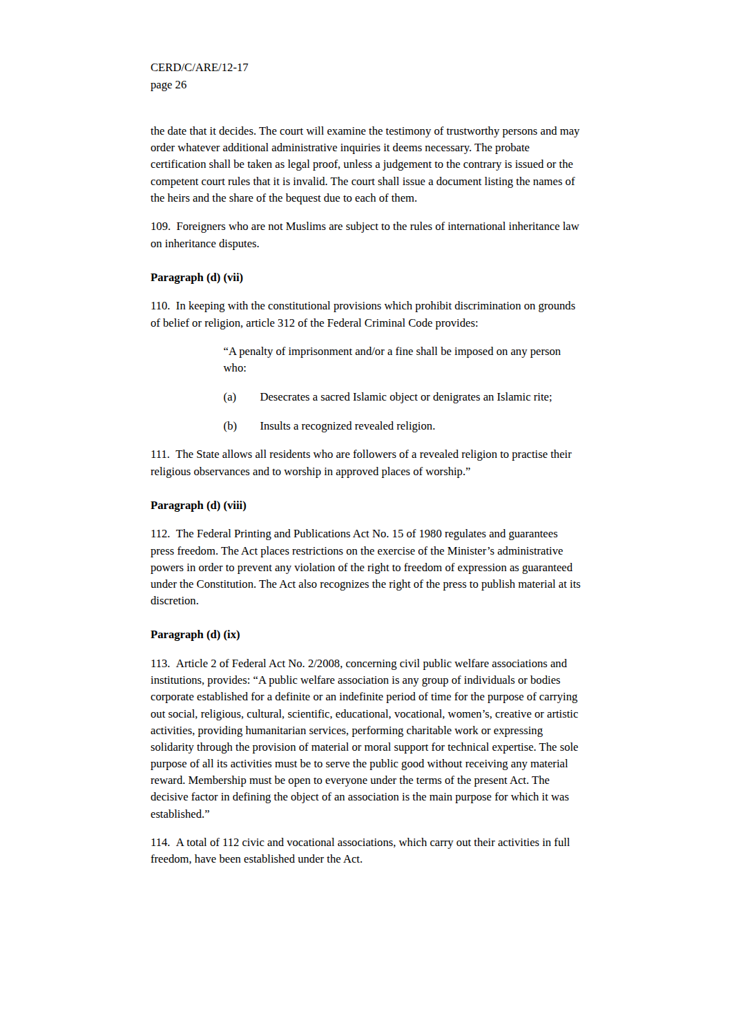CERD/C/ARE/12-17
page 26
the date that it decides. The court will examine the testimony of trustworthy persons and may order whatever additional administrative inquiries it deems necessary. The probate certification shall be taken as legal proof, unless a judgement to the contrary is issued or the competent court rules that it is invalid. The court shall issue a document listing the names of the heirs and the share of the bequest due to each of them.
109. Foreigners who are not Muslims are subject to the rules of international inheritance law on inheritance disputes.
Paragraph (d) (vii)
110. In keeping with the constitutional provisions which prohibit discrimination on grounds of belief or religion, article 312 of the Federal Criminal Code provides:
“A penalty of imprisonment and/or a fine shall be imposed on any person who:
(a) Desecrates a sacred Islamic object or denigrates an Islamic rite;
(b) Insults a recognized revealed religion.
111. The State allows all residents who are followers of a revealed religion to practise their religious observances and to worship in approved places of worship.”
Paragraph (d) (viii)
112. The Federal Printing and Publications Act No. 15 of 1980 regulates and guarantees press freedom. The Act places restrictions on the exercise of the Minister’s administrative powers in order to prevent any violation of the right to freedom of expression as guaranteed under the Constitution. The Act also recognizes the right of the press to publish material at its discretion.
Paragraph (d) (ix)
113. Article 2 of Federal Act No. 2/2008, concerning civil public welfare associations and institutions, provides: “A public welfare association is any group of individuals or bodies corporate established for a definite or an indefinite period of time for the purpose of carrying out social, religious, cultural, scientific, educational, vocational, women’s, creative or artistic activities, providing humanitarian services, performing charitable work or expressing solidarity through the provision of material or moral support for technical expertise. The sole purpose of all its activities must be to serve the public good without receiving any material reward. Membership must be open to everyone under the terms of the present Act. The decisive factor in defining the object of an association is the main purpose for which it was established.”
114. A total of 112 civic and vocational associations, which carry out their activities in full freedom, have been established under the Act.